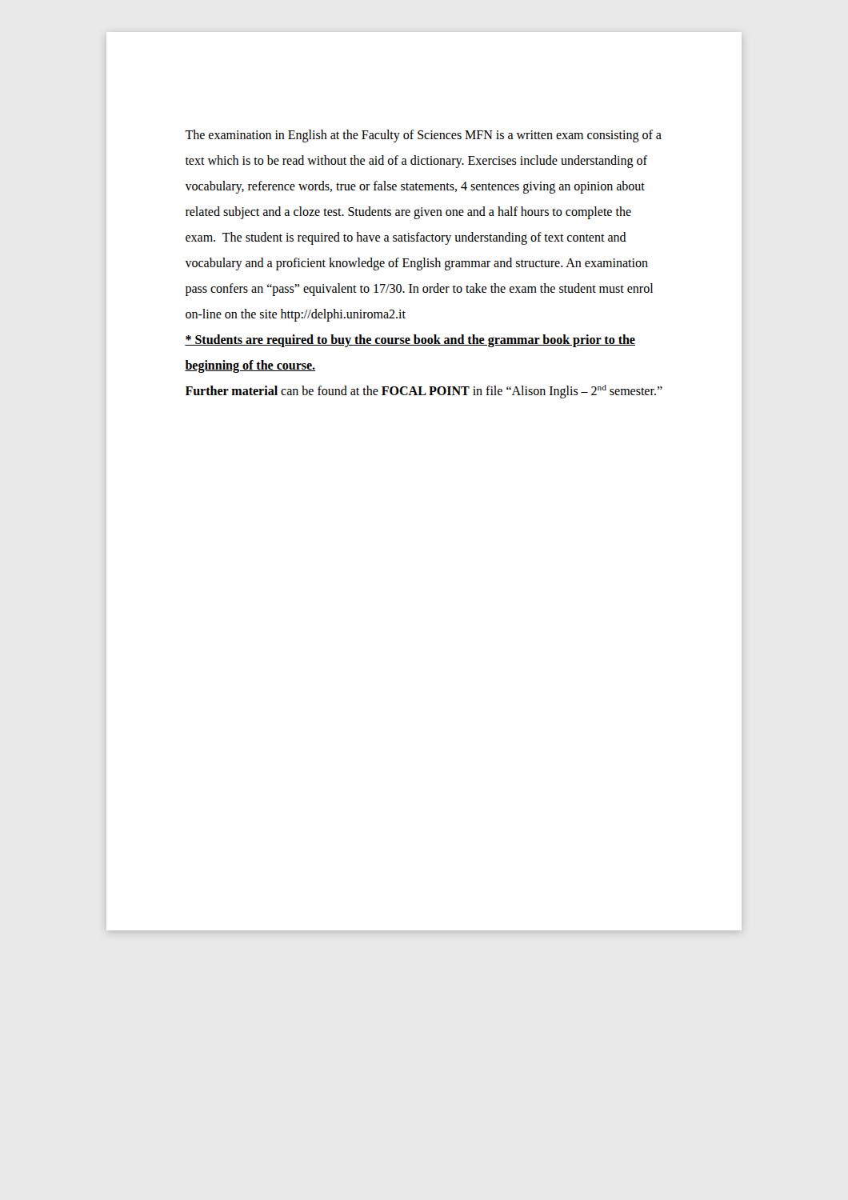The examination in English at the Faculty of Sciences MFN is a written exam consisting of a text which is to be read without the aid of a dictionary. Exercises include understanding of vocabulary, reference words, true or false statements, 4 sentences giving an opinion about related subject and a cloze test. Students are given one and a half hours to complete the exam. The student is required to have a satisfactory understanding of text content and vocabulary and a proficient knowledge of English grammar and structure. An examination pass confers an “pass” equivalent to 17/30. In order to take the exam the student must enrol on-line on the site http://delphi.uniroma2.it
* Students are required to buy the course book and the grammar book prior to the beginning of the course.
Further material can be found at the FOCAL POINT in file “Alison Inglis – 2nd semester.”